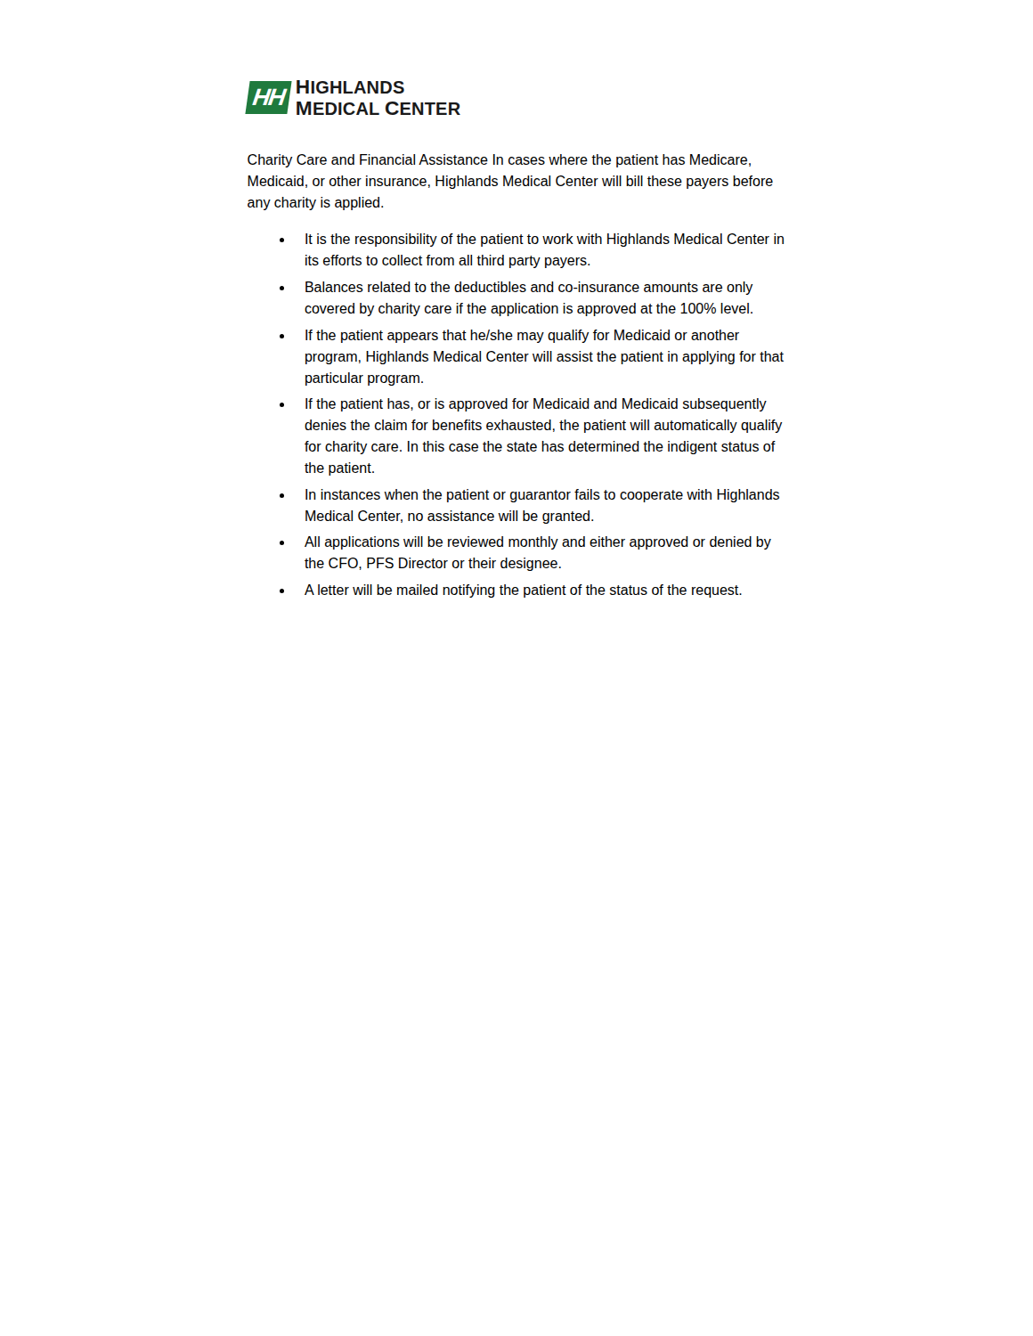HH HIGHLANDS MEDICAL CENTER
Charity Care and Financial Assistance In cases where the patient has Medicare, Medicaid, or other insurance, Highlands Medical Center will bill these payers before any charity is applied.
It is the responsibility of the patient to work with Highlands Medical Center in its efforts to collect from all third party payers.
Balances related to the deductibles and co-insurance amounts are only covered by charity care if the application is approved at the 100% level.
If the patient appears that he/she may qualify for Medicaid or another program, Highlands Medical Center will assist the patient in applying for that particular program.
If the patient has, or is approved for Medicaid and Medicaid subsequently denies the claim for benefits exhausted, the patient will automatically qualify for charity care. In this case the state has determined the indigent status of the patient.
In instances when the patient or guarantor fails to cooperate with Highlands Medical Center, no assistance will be granted.
All applications will be reviewed monthly and either approved or denied by the CFO, PFS Director or their designee.
A letter will be mailed notifying the patient of the status of the request.